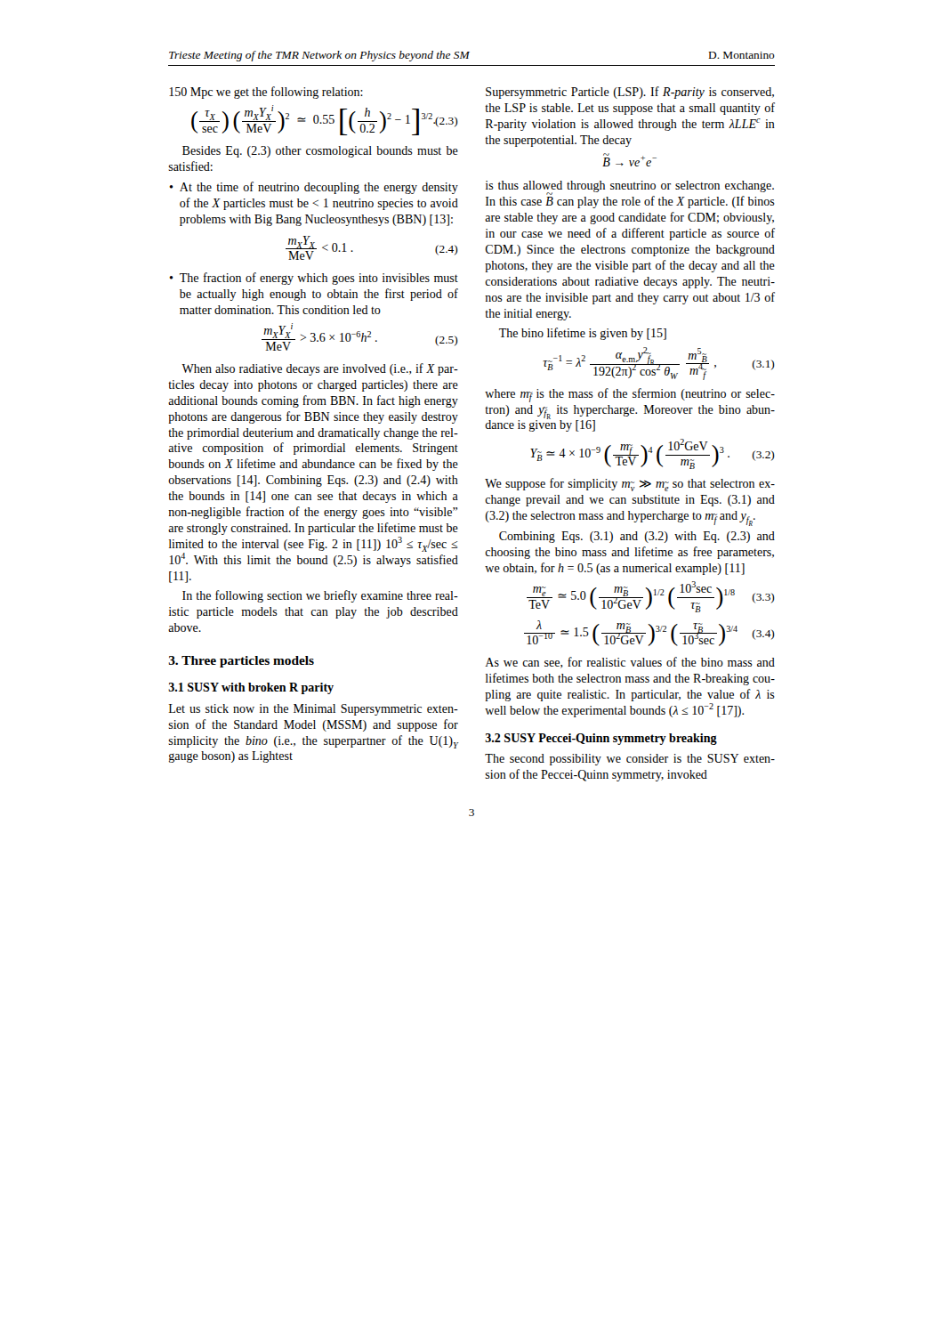Trieste Meeting of the TMR Network on Physics beyond the SM D. Montanino
150 Mpc we get the following relation:
(τX sec) (mXYXi MeV)2 ≃ 0.55 [(h 0.2)2 − 1]3/2. (2.3)
Besides Eq. (2.3) other cosmological bounds must be satisfied:
At the time of neutrino decoupling the energy density of the X particles must be < 1 neutrino species to avoid problems with Big Bang Nucleosynthesys (BBN) [13]:
mXYX MeV < 0.1 . (2.4)
The fraction of energy which goes into invisibles must be actually high enough to obtain the first period of matter domination. This condition led to
mXYXi MeV > 3.6 × 10−6h2 . (2.5)
When also radiative decays are involved (i.e., if X particles decay into photons or charged particles) there are additional bounds coming from BBN. In fact high energy photons are dangerous for BBN since they easily destroy the primordial deuterium and dramatically change the relative composition of primordial elements. Stringent bounds on X lifetime and abundance can be fixed by the observations [14]. Combining Eqs. (2.3) and (2.4) with the bounds in [14] one can see that decays in which a non-negligible fraction of the energy goes into “visible” are strongly constrained. In particular the lifetime must be limited to the interval (see Fig. 2 in [11]) 103 ≤ τX/sec ≤ 104. With this limit the bound (2.5) is always satisfied [11].
In the following section we briefly examine three realistic particle models that can play the job described above.
3. Three particles models
3.1 SUSY with broken R parity
Let us stick now in the Minimal Supersymmetric extension of the Standard Model (MSSM) and suppose for simplicity the bino (i.e., the superpartner of the U(1)Y gauge boson) as Lightest
Supersymmetric Particle (LSP). If R-parity is conserved, the LSP is stable. Let us suppose that a small quantity of R-parity violation is allowed through the term λLLEc in the superpotential. The decay
B → νe+e−
is thus allowed through sneutrino or selectron exchange. In this case B can play the role of the X particle. (If binos are stable they are a good candidate for CDM; obviously, in our case we need of a different particle as source of CDM.) Since the electrons comptonize the background photons, they are the visible part of the decay and all the considerations about radiative decays apply. The neutrinos are the invisible part and they carry out about 1/3 of the initial energy.
The bino lifetime is given by [15]
τB−1 = λ2 αe.m.y2fR 192(2π)2 cos2 θW m5B m4f , (3.1)
where mf is the mass of the sfermion (neutrino or selectron) and yfR its hypercharge. Moreover the bino abundance is given by [16]
YB ≃ 4 × 10−9 (mf TeV)4 (102GeV mB)3 . (3.2)
We suppose for simplicity mν ≫ me so that selectron exchange prevail and we can substitute in Eqs. (3.1) and (3.2) the selectron mass and hypercharge to mf and yfR.
Combining Eqs. (3.1) and (3.2) with Eq. (2.3) and choosing the bino mass and lifetime as free parameters, we obtain, for h = 0.5 (as a numerical example) [11]
me TeV ≃ 5.0 (mB 102GeV)1/2 (103sec τB)1/8 (3.3)
λ 10−10 ≃ 1.5 (mB 102GeV)3/2 (τB 103sec)3/4 (3.4)
As we can see, for realistic values of the bino mass and lifetimes both the selectron mass and the R-breaking coupling are quite realistic. In particular, the value of λ is well below the experimental bounds (λ ≤ 10−2 [17]).
3.2 SUSY Peccei-Quinn symmetry breaking
The second possibility we consider is the SUSY extension of the Peccei-Quinn symmetry, invoked
3